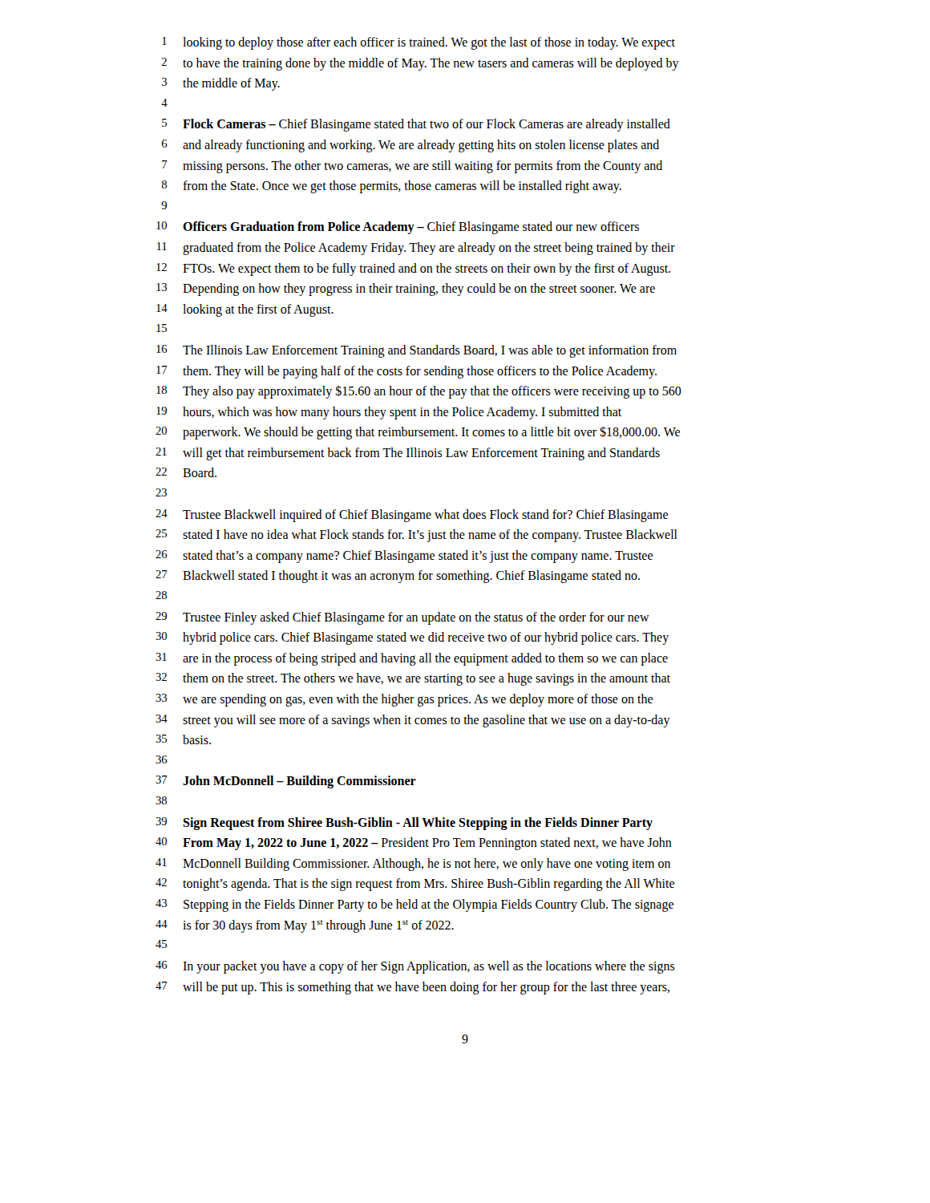looking to deploy those after each officer is trained. We got the last of those in today. We expect
to have the training done by the middle of May. The new tasers and cameras will be deployed by
the middle of May.
Flock Cameras – Chief Blasingame stated that two of our Flock Cameras are already installed
and already functioning and working. We are already getting hits on stolen license plates and
missing persons. The other two cameras, we are still waiting for permits from the County and
from the State. Once we get those permits, those cameras will be installed right away.
Officers Graduation from Police Academy – Chief Blasingame stated our new officers
graduated from the Police Academy Friday. They are already on the street being trained by their
FTOs. We expect them to be fully trained and on the streets on their own by the first of August.
Depending on how they progress in their training, they could be on the street sooner. We are
looking at the first of August.
The Illinois Law Enforcement Training and Standards Board, I was able to get information from
them. They will be paying half of the costs for sending those officers to the Police Academy.
They also pay approximately $15.60 an hour of the pay that the officers were receiving up to 560
hours, which was how many hours they spent in the Police Academy. I submitted that
paperwork. We should be getting that reimbursement. It comes to a little bit over $18,000.00. We
will get that reimbursement back from The Illinois Law Enforcement Training and Standards
Board.
Trustee Blackwell inquired of Chief Blasingame what does Flock stand for? Chief Blasingame
stated I have no idea what Flock stands for. It’s just the name of the company. Trustee Blackwell
stated that’s a company name? Chief Blasingame stated it’s just the company name. Trustee
Blackwell stated I thought it was an acronym for something. Chief Blasingame stated no.
Trustee Finley asked Chief Blasingame for an update on the status of the order for our new
hybrid police cars. Chief Blasingame stated we did receive two of our hybrid police cars. They
are in the process of being striped and having all the equipment added to them so we can place
them on the street. The others we have, we are starting to see a huge savings in the amount that
we are spending on gas, even with the higher gas prices. As we deploy more of those on the
street you will see more of a savings when it comes to the gasoline that we use on a day-to-day
basis.
John McDonnell – Building Commissioner
Sign Request from Shiree Bush-Giblin - All White Stepping in the Fields Dinner Party
From May 1, 2022 to June 1, 2022 – President Pro Tem Pennington stated next, we have John
McDonnell Building Commissioner. Although, he is not here, we only have one voting item on
tonight’s agenda. That is the sign request from Mrs. Shiree Bush-Giblin regarding the All White
Stepping in the Fields Dinner Party to be held at the Olympia Fields Country Club. The signage
is for 30 days from May 1st through June 1st of 2022.
In your packet you have a copy of her Sign Application, as well as the locations where the signs
will be put up. This is something that we have been doing for her group for the last three years,
9